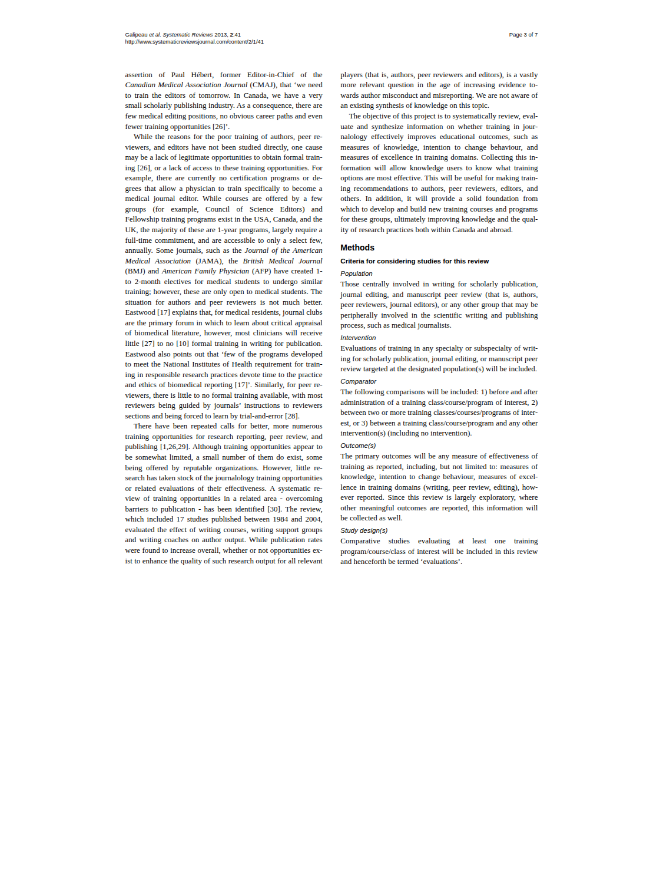Galipeau et al. Systematic Reviews 2013, 2:41
http://www.systematicreviewsjournal.com/content/2/1/41
Page 3 of 7
assertion of Paul Hébert, former Editor-in-Chief of the Canadian Medical Association Journal (CMAJ), that ‘we need to train the editors of tomorrow. In Canada, we have a very small scholarly publishing industry. As a consequence, there are few medical editing positions, no obvious career paths and even fewer training opportunities [26]’.
While the reasons for the poor training of authors, peer reviewers, and editors have not been studied directly, one cause may be a lack of legitimate opportunities to obtain formal training [26], or a lack of access to these training opportunities. For example, there are currently no certification programs or degrees that allow a physician to train specifically to become a medical journal editor. While courses are offered by a few groups (for example, Council of Science Editors) and Fellowship training programs exist in the USA, Canada, and the UK, the majority of these are 1-year programs, largely require a full-time commitment, and are accessible to only a select few, annually. Some journals, such as the Journal of the American Medical Association (JAMA), the British Medical Journal (BMJ) and American Family Physician (AFP) have created 1- to 2-month electives for medical students to undergo similar training; however, these are only open to medical students. The situation for authors and peer reviewers is not much better. Eastwood [17] explains that, for medical residents, journal clubs are the primary forum in which to learn about critical appraisal of biomedical literature, however, most clinicians will receive little [27] to no [10] formal training in writing for publication. Eastwood also points out that ‘few of the programs developed to meet the National Institutes of Health requirement for training in responsible research practices devote time to the practice and ethics of biomedical reporting [17]’. Similarly, for peer reviewers, there is little to no formal training available, with most reviewers being guided by journals’ instructions to reviewers sections and being forced to learn by trial-and-error [28].
There have been repeated calls for better, more numerous training opportunities for research reporting, peer review, and publishing [1,26,29]. Although training opportunities appear to be somewhat limited, a small number of them do exist, some being offered by reputable organizations. However, little research has taken stock of the journalology training opportunities or related evaluations of their effectiveness. A systematic review of training opportunities in a related area - overcoming barriers to publication - has been identified [30]. The review, which included 17 studies published between 1984 and 2004, evaluated the effect of writing courses, writing support groups and writing coaches on author output. While publication rates were found to increase overall, whether or not opportunities exist to enhance the quality of such research output for all relevant players (that is, authors, peer reviewers and editors), is a vastly more relevant question in the age of increasing evidence towards author misconduct and misreporting. We are not aware of an existing synthesis of knowledge on this topic.
The objective of this project is to systematically review, evaluate and synthesize information on whether training in journalology effectively improves educational outcomes, such as measures of knowledge, intention to change behaviour, and measures of excellence in training domains. Collecting this information will allow knowledge users to know what training options are most effective. This will be useful for making training recommendations to authors, peer reviewers, editors, and others. In addition, it will provide a solid foundation from which to develop and build new training courses and programs for these groups, ultimately improving knowledge and the quality of research practices both within Canada and abroad.
Methods
Criteria for considering studies for this review
Population
Those centrally involved in writing for scholarly publication, journal editing, and manuscript peer review (that is, authors, peer reviewers, journal editors), or any other group that may be peripherally involved in the scientific writing and publishing process, such as medical journalists.
Intervention
Evaluations of training in any specialty or subspecialty of writing for scholarly publication, journal editing, or manuscript peer review targeted at the designated population(s) will be included.
Comparator
The following comparisons will be included: 1) before and after administration of a training class/course/program of interest, 2) between two or more training classes/courses/programs of interest, or 3) between a training class/course/program and any other intervention(s) (including no intervention).
Outcome(s)
The primary outcomes will be any measure of effectiveness of training as reported, including, but not limited to: measures of knowledge, intention to change behaviour, measures of excellence in training domains (writing, peer review, editing), however reported. Since this review is largely exploratory, where other meaningful outcomes are reported, this information will be collected as well.
Study design(s)
Comparative studies evaluating at least one training program/course/class of interest will be included in this review and henceforth be termed ‘evaluations’.